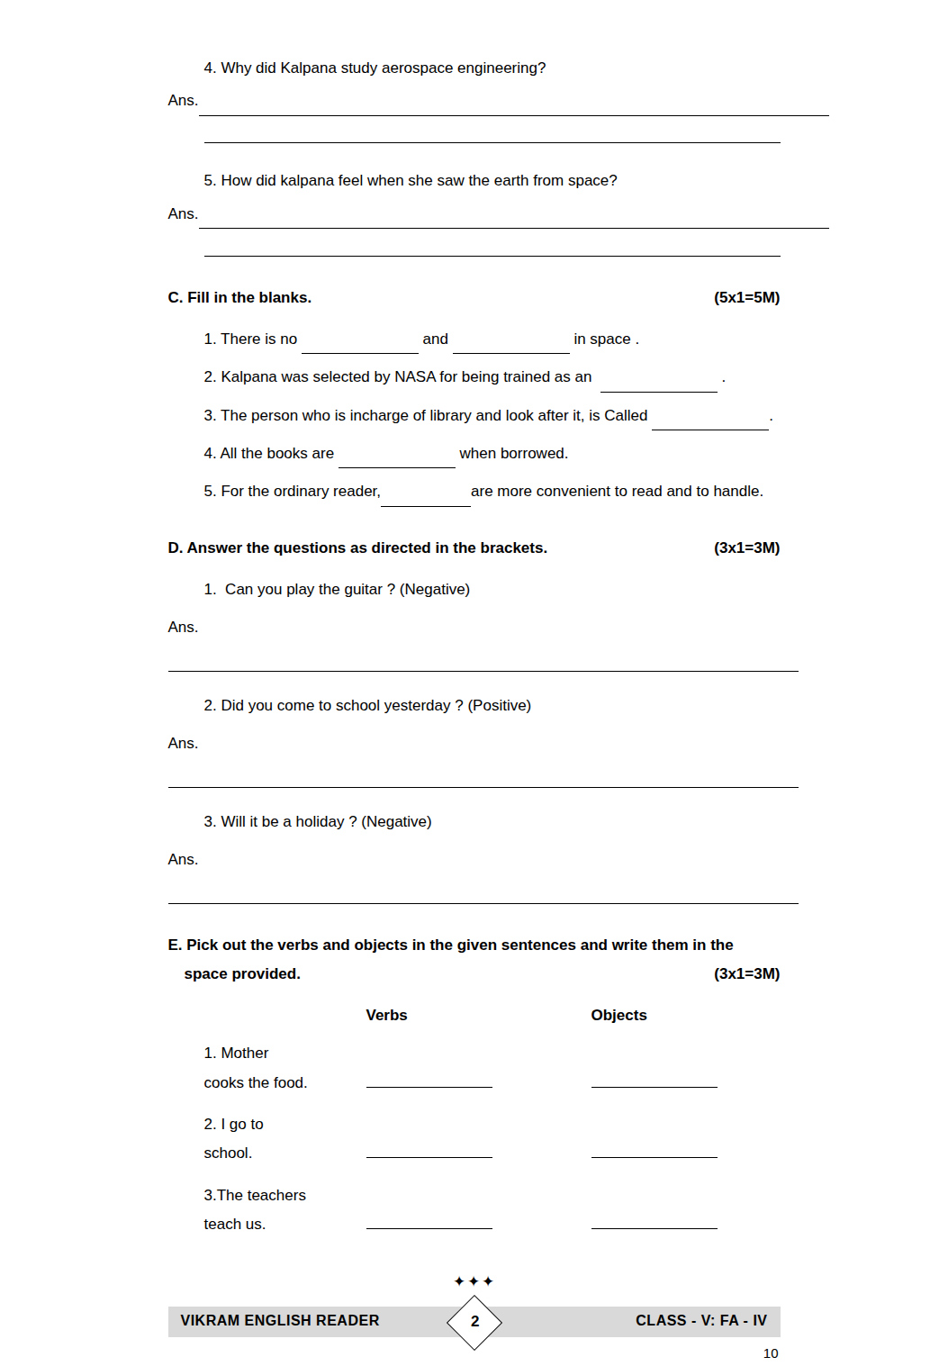4. Why did Kalpana study aerospace engineering?
Ans.
5. How did kalpana feel when she saw the earth from space?
Ans.
C. Fill in the blanks. (5x1=5M)
1. There is no and in space .
2. Kalpana was selected by NASA for being trained as an .
3. The person who is incharge of library and look after it, is Called .
4. All the books are when borrowed.
5. For the ordinary reader, are more convenient to read and to handle.
D. Answer the questions as directed in the brackets. (3x1=3M)
1. Can you play the guitar ? (Negative)
Ans.
2. Did you come to school yesterday ? (Positive)
Ans.
3. Will it be a holiday ? (Negative)
Ans.
E. Pick out the verbs and objects in the given sentences and write them in the
space provided. (3x1=3M)
| | Verbs | Objects |
| --- | --- | --- |
| 1. Mother cooks the food. | | |
| 2. I go to school. | | |
| 3.The teachers teach us. | | |
✦✦✦
VIKRAM ENGLISH READER CLASS - V: FA - IV
2
10